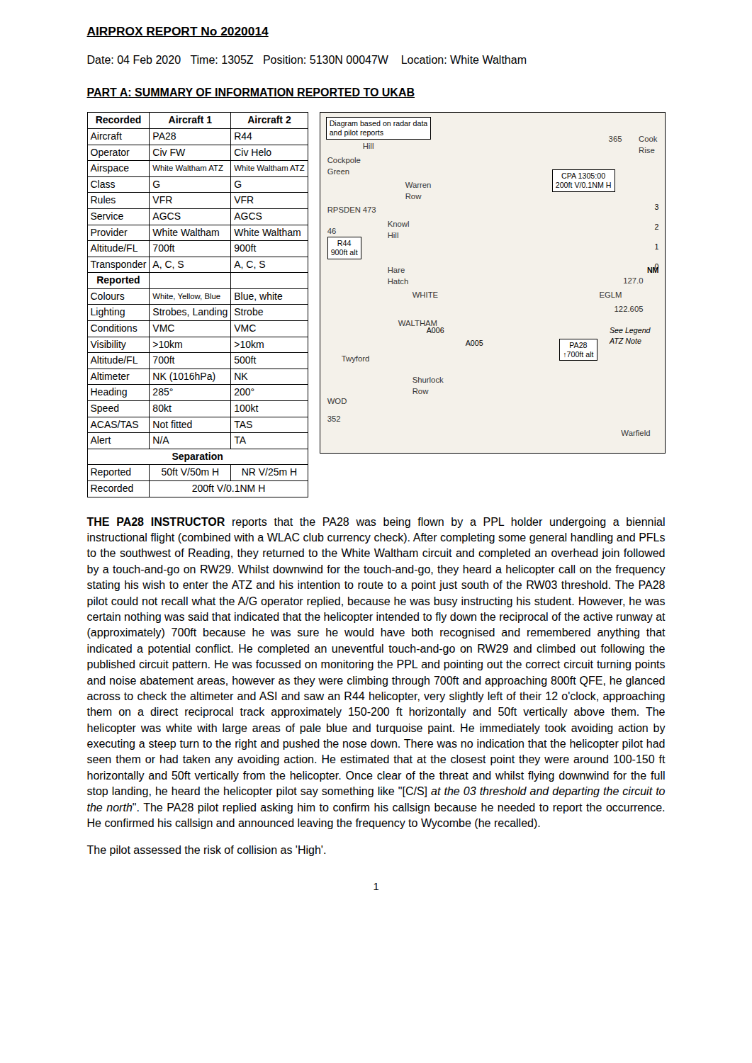AIRPROX REPORT No 2020014
Date: 04 Feb 2020 Time: 1305Z Position: 5130N 00047W Location: White Waltham
PART A: SUMMARY OF INFORMATION REPORTED TO UKAB
| Recorded | Aircraft 1 | Aircraft 2 |
| --- | --- | --- |
| Aircraft | PA28 | R44 |
| Operator | Civ FW | Civ Helo |
| Airspace | White Waltham ATZ | White Waltham ATZ |
| Class | G | G |
| Rules | VFR | VFR |
| Service | AGCS | AGCS |
| Provider | White Waltham | White Waltham |
| Altitude/FL | 700ft | 900ft |
| Transponder | A, C, S | A, C, S |
| Reported | | |
| Colours | White, Yellow, Blue | Blue, white |
| Lighting | Strobes, Landing | Strobe |
| Conditions | VMC | VMC |
| Visibility | >10km | >10km |
| Altitude/FL | 700ft | 500ft |
| Altimeter | NK (1016hPa) | NK |
| Heading | 285° | 200° |
| Speed | 80kt | 100kt |
| ACAS/TAS | Not fitted | TAS |
| Alert | N/A | TA |
| Separation |
| Reported | 50ft V/50m H | NR V/25m H |
| Recorded | 200ft V/0.1NM H |
Diagram based on radar data
and pilot reports
CPA 1305:00
200ft V/0.1NM H
R44
900ft alt
PA28
↑700ft alt
A006
A005
3
2
1
0
NM
See Legend
ATZ Note
Hill
Cockpole
Green
Warren
Row
RPSDEN
Knowl
Hill
Hare
Hatch
WHITE
WALTHAM
Twyford
Shurlock
Row
WOD
352
365
Cook
Rise
473
46
EGLM
127.0
122.605
Warfield
THE PA28 INSTRUCTOR reports that the PA28 was being flown by a PPL holder undergoing a biennial instructional flight (combined with a WLAC club currency check). After completing some general handling and PFLs to the southwest of Reading, they returned to the White Waltham circuit and completed an overhead join followed by a touch-and-go on RW29. Whilst downwind for the touch-and-go, they heard a helicopter call on the frequency stating his wish to enter the ATZ and his intention to route to a point just south of the RW03 threshold. The PA28 pilot could not recall what the A/G operator replied, because he was busy instructing his student. However, he was certain nothing was said that indicated that the helicopter intended to fly down the reciprocal of the active runway at (approximately) 700ft because he was sure he would have both recognised and remembered anything that indicated a potential conflict. He completed an uneventful touch-and-go on RW29 and climbed out following the published circuit pattern. He was focussed on monitoring the PPL and pointing out the correct circuit turning points and noise abatement areas, however as they were climbing through 700ft and approaching 800ft QFE, he glanced across to check the altimeter and ASI and saw an R44 helicopter, very slightly left of their 12 o'clock, approaching them on a direct reciprocal track approximately 150-200 ft horizontally and 50ft vertically above them. The helicopter was white with large areas of pale blue and turquoise paint. He immediately took avoiding action by executing a steep turn to the right and pushed the nose down. There was no indication that the helicopter pilot had seen them or had taken any avoiding action. He estimated that at the closest point they were around 100-150 ft horizontally and 50ft vertically from the helicopter. Once clear of the threat and whilst flying downwind for the full stop landing, he heard the helicopter pilot say something like "[C/S] at the 03 threshold and departing the circuit to the north". The PA28 pilot replied asking him to confirm his callsign because he needed to report the occurrence. He confirmed his callsign and announced leaving the frequency to Wycombe (he recalled).
The pilot assessed the risk of collision as 'High'.
1